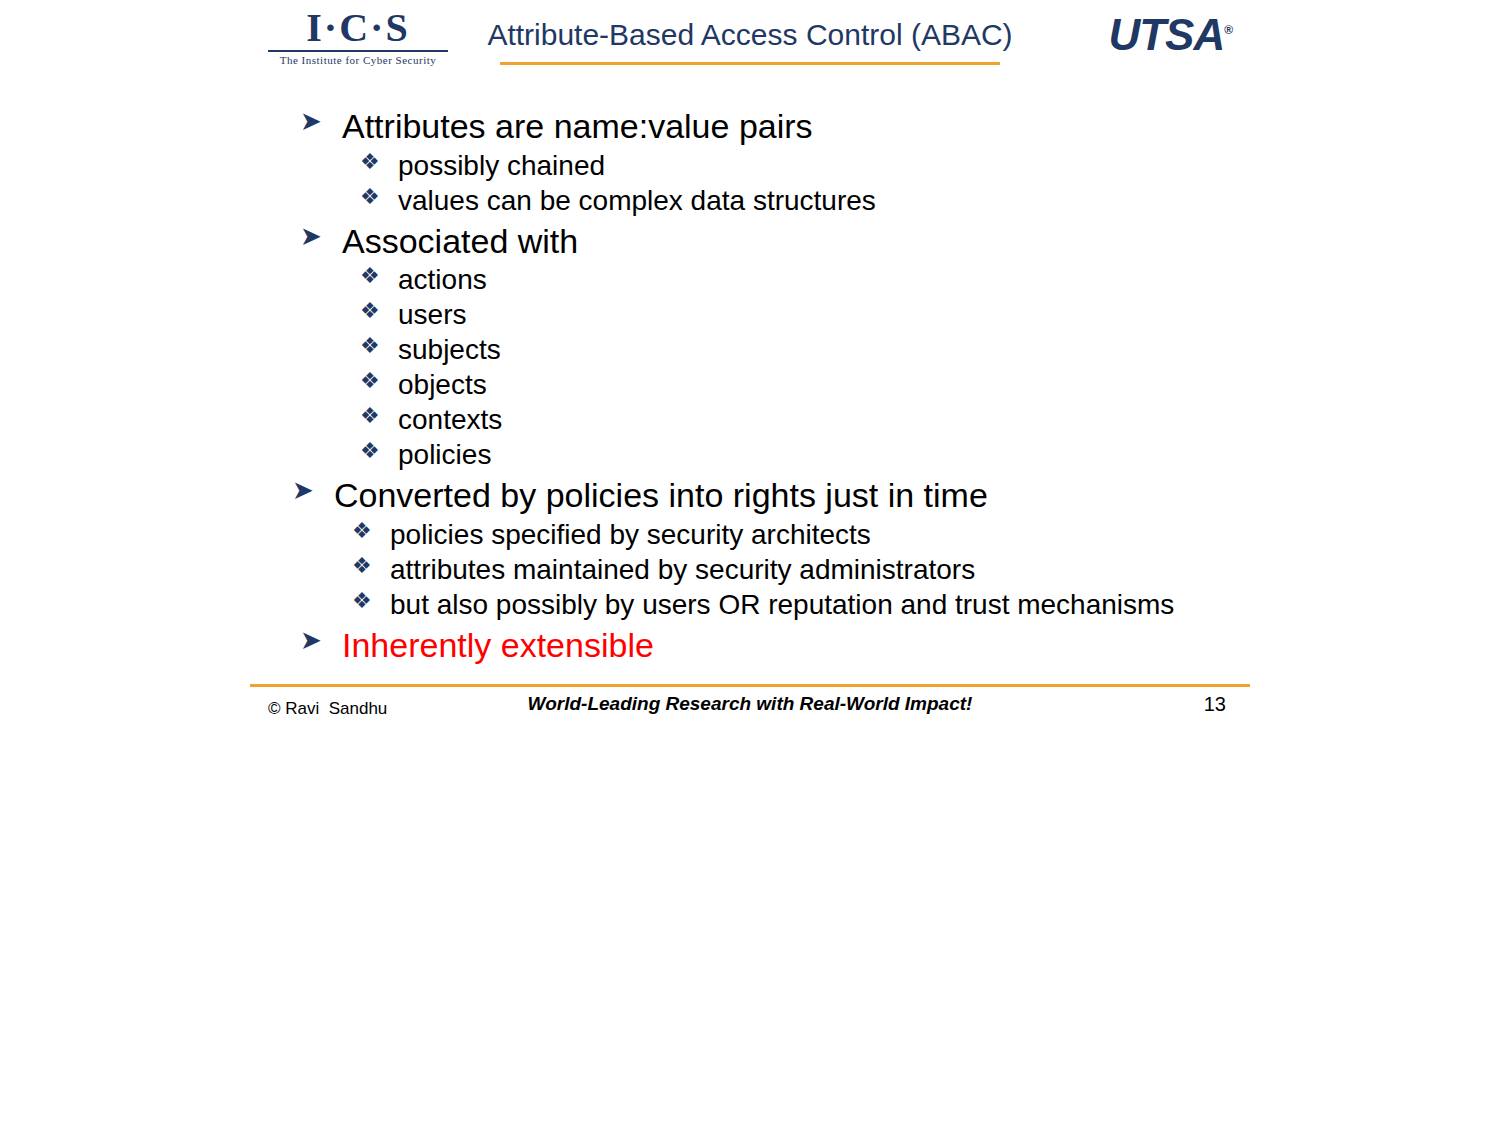I·C·S
The Institute for Cyber Security
Attribute-Based Access Control (ABAC)
UTSA®
Attributes are name:value pairs
possibly chained
values can be complex data structures
Associated with
actions
users
subjects
objects
contexts
policies
Converted by policies into rights just in time
policies specified by security architects
attributes maintained by security administrators
but also possibly by users OR reputation and trust mechanisms
Inherently extensible
© Ravi Sandhu
World-Leading Research with Real-World Impact!
13